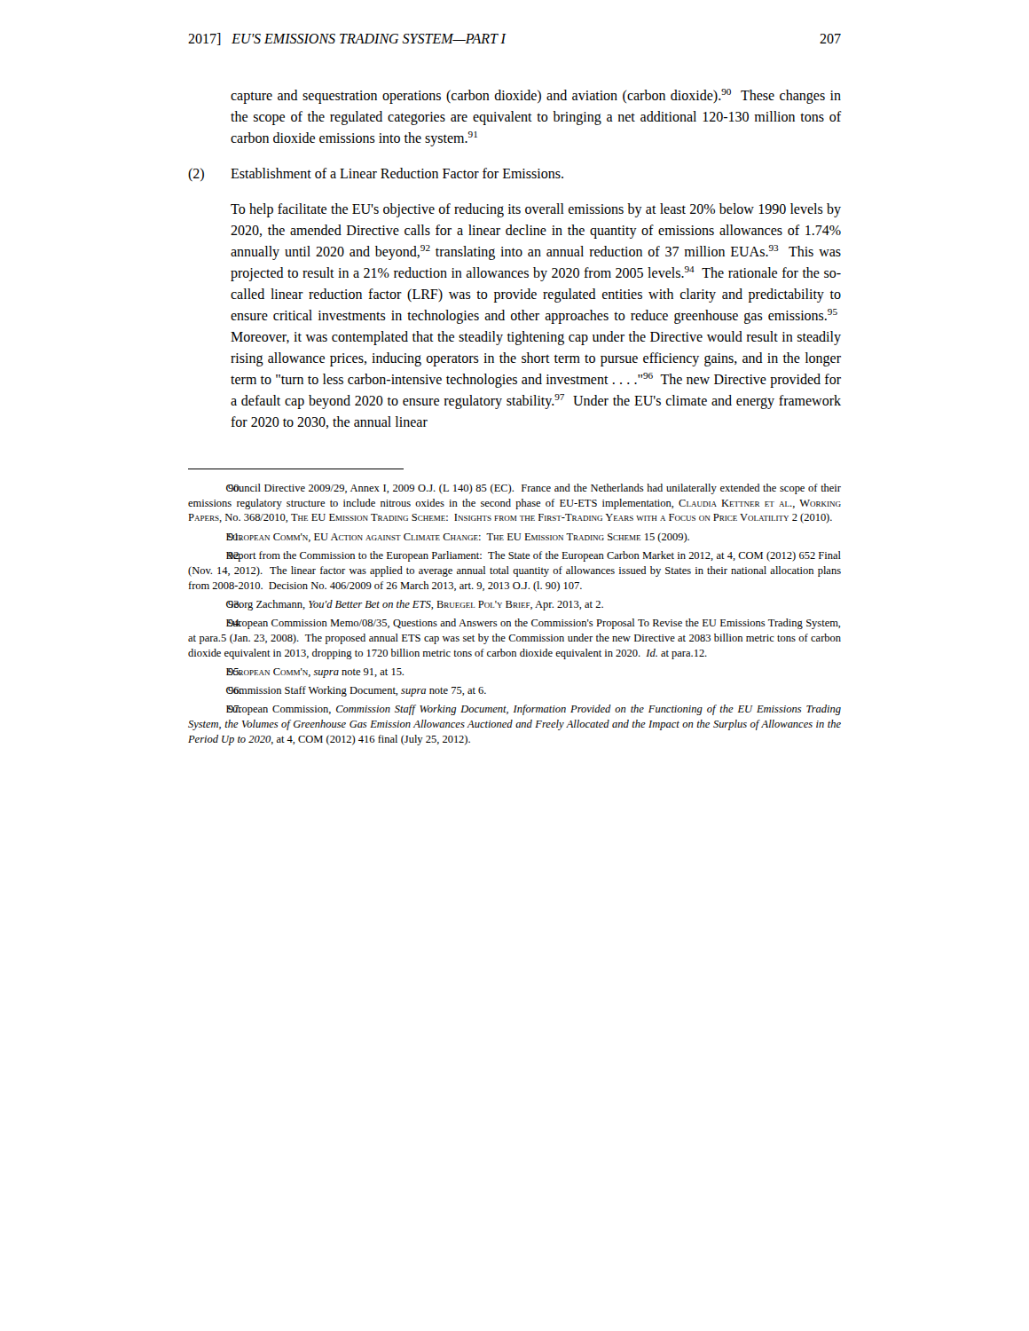2017] EU's Emissions Trading System—Part I 207
capture and sequestration operations (carbon dioxide) and aviation (carbon dioxide).90 These changes in the scope of the regulated categories are equivalent to bringing a net additional 120-130 million tons of carbon dioxide emissions into the system.91
(2) Establishment of a Linear Reduction Factor for Emissions.
To help facilitate the EU's objective of reducing its overall emissions by at least 20% below 1990 levels by 2020, the amended Directive calls for a linear decline in the quantity of emissions allowances of 1.74% annually until 2020 and beyond,92 translating into an annual reduction of 37 million EUAs.93 This was projected to result in a 21% reduction in allowances by 2020 from 2005 levels.94 The rationale for the so-called linear reduction factor (LRF) was to provide regulated entities with clarity and predictability to ensure critical investments in technologies and other approaches to reduce greenhouse gas emissions.95 Moreover, it was contemplated that the steadily tightening cap under the Directive would result in steadily rising allowance prices, inducing operators in the short term to pursue efficiency gains, and in the longer term to "turn to less carbon-intensive technologies and investment . . . ."96 The new Directive provided for a default cap beyond 2020 to ensure regulatory stability.97 Under the EU's climate and energy framework for 2020 to 2030, the annual linear
90. Council Directive 2009/29, Annex I, 2009 O.J. (L 140) 85 (EC). France and the Netherlands had unilaterally extended the scope of their emissions regulatory structure to include nitrous oxides in the second phase of EU-ETS implementation, Claudia Kettner et al., Working Papers, No. 368/2010, The EU Emission Trading Scheme: Insights from the First-Trading Years with a Focus on Price Volatility 2 (2010).
91. European Comm'n, EU Action against Climate Change: The EU Emission Trading Scheme 15 (2009).
92. Report from the Commission to the European Parliament: The State of the European Carbon Market in 2012, at 4, COM (2012) 652 Final (Nov. 14, 2012). The linear factor was applied to average annual total quantity of allowances issued by States in their national allocation plans from 2008-2010. Decision No. 406/2009 of 26 March 2013, art. 9, 2013 O.J. (l. 90) 107.
93. Georg Zachmann, You'd Better Bet on the ETS, Bruegel Pol'y Brief, Apr. 2013, at 2.
94. European Commission Memo/08/35, Questions and Answers on the Commission's Proposal To Revise the EU Emissions Trading System, at para.5 (Jan. 23, 2008). The proposed annual ETS cap was set by the Commission under the new Directive at 2083 billion metric tons of carbon dioxide equivalent in 2013, dropping to 1720 billion metric tons of carbon dioxide equivalent in 2020. Id. at para.12.
95. European Comm'n, supra note 91, at 15.
96. Commission Staff Working Document, supra note 75, at 6.
97. European Commission, Commission Staff Working Document, Information Provided on the Functioning of the EU Emissions Trading System, the Volumes of Greenhouse Gas Emission Allowances Auctioned and Freely Allocated and the Impact on the Surplus of Allowances in the Period Up to 2020, at 4, COM (2012) 416 final (July 25, 2012).